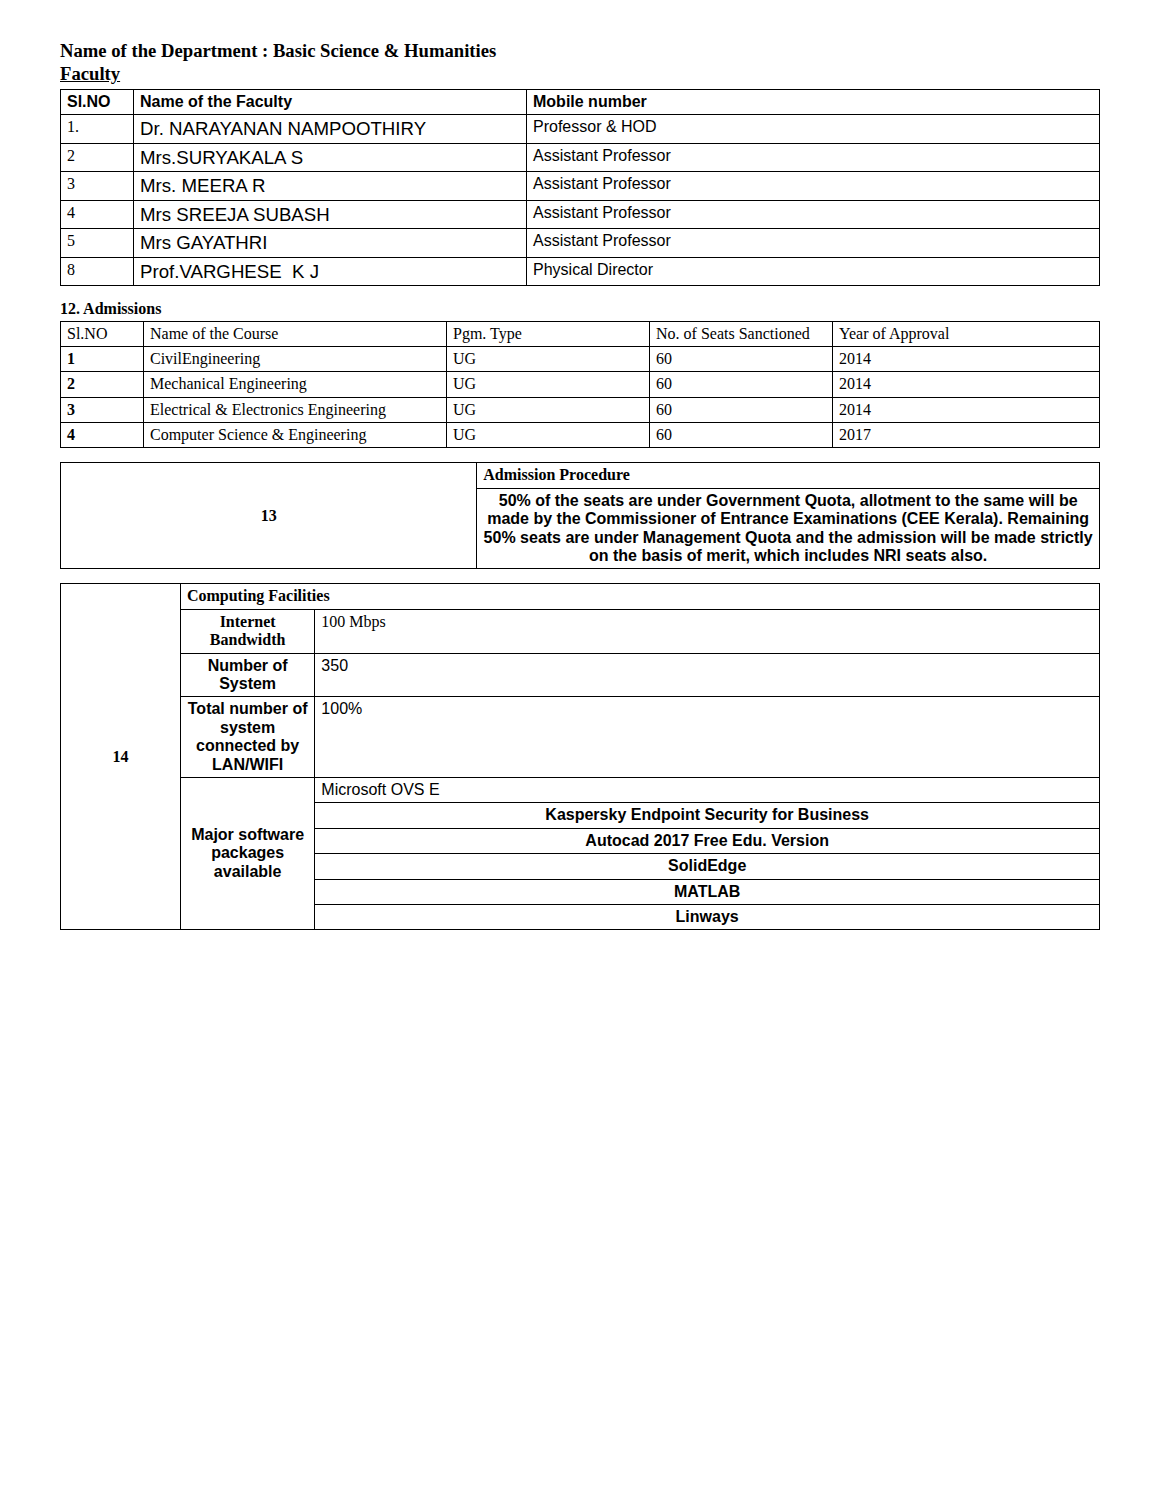Name of the Department : Basic Science & Humanities
Faculty
| Sl.NO | Name of the Faculty | Mobile number |
| 1. | Dr. NARAYANAN NAMPOOTHIRY | Professor & HOD |
| 2 | Mrs.SURYAKALA S | Assistant Professor |
| 3 | Mrs. MEERA R | Assistant Professor |
| 4 | Mrs SREEJA SUBASH | Assistant Professor |
| 5 | Mrs GAYATHRI | Assistant Professor |
| 8 | Prof.VARGHESE K J | Physical Director |
12. Admissions
| Sl.NO | Name of the Course | Pgm. Type | No. of Seats Sanctioned | Year of Approval |
| 1 | CivilEngineering | UG | 60 | 2014 |
| 2 | Mechanical Engineering | UG | 60 | 2014 |
| 3 | Electrical & Electronics Engineering | UG | 60 | 2014 |
| 4 | Computer Science & Engineering | UG | 60 | 2017 |
| 13 | Admission Procedure |
| 50% of the seats are under Government Quota, allotment to the same will be made by the Commissioner of Entrance Examinations (CEE Kerala). Remaining 50% seats are under Management Quota and the admission will be made strictly on the basis of merit, which includes NRI seats also. |
| 14 | Computing Facilities |
| Internet Bandwidth | 100 Mbps |
| Number of System | 350 |
| Total number of system connected by LAN/WIFI | 100% |
| Major software packages available | Microsoft OVS E |
| Kaspersky Endpoint Security for Business |
| Autocad 2017 Free Edu. Version |
| SolidEdge |
| MATLAB |
| Linways |